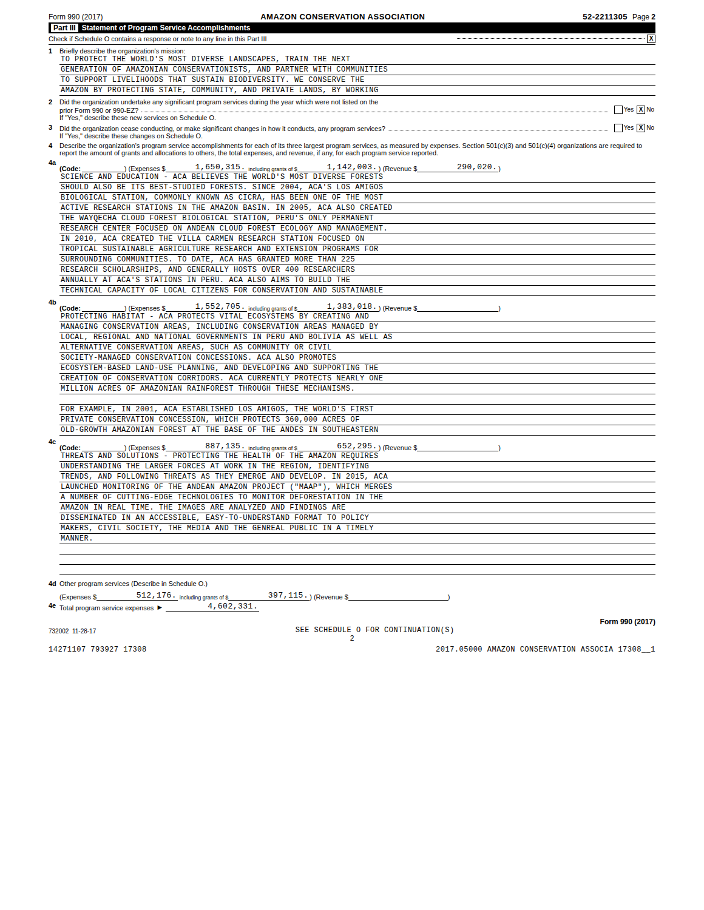Form 990 (2017)
AMAZON CONSERVATION ASSOCIATION
52-2211305
Page 2
Part III Statement of Program Service Accomplishments
Check if Schedule O contains a response or note to any line in this Part III
1
Briefly describe the organization's mission:
TO PROTECT THE WORLD'S MOST DIVERSE LANDSCAPES, TRAIN THE NEXT
GENERATION OF AMAZONIAN CONSERVATIONISTS, AND PARTNER WITH COMMUNITIES
TO SUPPORT LIVELIHOODS THAT SUSTAIN BIODIVERSITY. WE CONSERVE THE
AMAZON BY PROTECTING STATE, COMMUNITY, AND PRIVATE LANDS, BY WORKING
2
Did the organization undertake any significant program services during the year which were not listed on the
prior Form 990 or 990-EZ? Yes No
If "Yes," describe these new services on Schedule O.
3
Did the organization cease conducting, or make significant changes in how it conducts, any program services? Yes No
If "Yes," describe these changes on Schedule O.
4
Describe the organization's program service accomplishments for each of its three largest program services, as measured by expenses. Section 501(c)(3) and 501(c)(4) organizations are required to report the amount of grants and allocations to others, the total expenses, and revenue, if any, for each program service reported.
4a
(Code: ) (Expenses $ 1,650,315. including grants of $ 1,142,003. ) (Revenue $ 290,020. )
SCIENCE AND EDUCATION - ACA BELIEVES THE WORLD'S MOST DIVERSE FORESTS
SHOULD ALSO BE ITS BEST-STUDIED FORESTS. SINCE 2004, ACA'S LOS AMIGOS
BIOLOGICAL STATION, COMMONLY KNOWN AS CICRA, HAS BEEN ONE OF THE MOST
ACTIVE RESEARCH STATIONS IN THE AMAZON BASIN. IN 2005, ACA ALSO CREATED
THE WAYQECHA CLOUD FOREST BIOLOGICAL STATION, PERU'S ONLY PERMANENT
RESEARCH CENTER FOCUSED ON ANDEAN CLOUD FOREST ECOLOGY AND MANAGEMENT.
IN 2010, ACA CREATED THE VILLA CARMEN RESEARCH STATION FOCUSED ON
TROPICAL SUSTAINABLE AGRICULTURE RESEARCH AND EXTENSION PROGRAMS FOR
SURROUNDING COMMUNITIES. TO DATE, ACA HAS GRANTED MORE THAN 225
RESEARCH SCHOLARSHIPS, AND GENERALLY HOSTS OVER 400 RESEARCHERS
ANNUALLY AT ACA'S STATIONS IN PERU. ACA ALSO AIMS TO BUILD THE
TECHNICAL CAPACITY OF LOCAL CITIZENS FOR CONSERVATION AND SUSTAINABLE
4b
(Code: ) (Expenses $ 1,552,705. including grants of $ 1,383,018. ) (Revenue $ )
PROTECTING HABITAT - ACA PROTECTS VITAL ECOSYSTEMS BY CREATING AND
MANAGING CONSERVATION AREAS, INCLUDING CONSERVATION AREAS MANAGED BY
LOCAL, REGIONAL AND NATIONAL GOVERNMENTS IN PERU AND BOLIVIA AS WELL AS
ALTERNATIVE CONSERVATION AREAS, SUCH AS COMMUNITY OR CIVIL
SOCIETY-MANAGED CONSERVATION CONCESSIONS. ACA ALSO PROMOTES
ECOSYSTEM-BASED LAND-USE PLANNING, AND DEVELOPING AND SUPPORTING THE
CREATION OF CONSERVATION CORRIDORS. ACA CURRENTLY PROTECTS NEARLY ONE
MILLION ACRES OF AMAZONIAN RAINFOREST THROUGH THESE MECHANISMS.
FOR EXAMPLE, IN 2001, ACA ESTABLISHED LOS AMIGOS, THE WORLD'S FIRST
PRIVATE CONSERVATION CONCESSION, WHICH PROTECTS 360,000 ACRES OF
OLD-GROWTH AMAZONIAN FOREST AT THE BASE OF THE ANDES IN SOUTHEASTERN
4c
(Code: ) (Expenses $ 887,135. including grants of $ 652,295. ) (Revenue $ )
THREATS AND SOLUTIONS - PROTECTING THE HEALTH OF THE AMAZON REQUIRES
UNDERSTANDING THE LARGER FORCES AT WORK IN THE REGION, IDENTIFYING
TRENDS, AND FOLLOWING THREATS AS THEY EMERGE AND DEVELOP. IN 2015, ACA
LAUNCHED MONITORING OF THE ANDEAN AMAZON PROJECT ("MAAP"), WHICH MERGES
A NUMBER OF CUTTING-EDGE TECHNOLOGIES TO MONITOR DEFORESTATION IN THE
AMAZON IN REAL TIME. THE IMAGES ARE ANALYZED AND FINDINGS ARE
DISSEMINATED IN AN ACCESSIBLE, EASY-TO-UNDERSTAND FORMAT TO POLICY
MAKERS, CIVIL SOCIETY, THE MEDIA AND THE GENREAL PUBLIC IN A TIMELY
MANNER.
4d
Other program services (Describe in Schedule O.)
(Expenses $ 512,176. including grants of $ 397,115. ) (Revenue $ )
4e
Total program service expenses ► 4,602,331.
Form 990 (2017)
732002 11-28-17
SEE SCHEDULE O FOR CONTINUATION(S)
2
14271107 793927 17308 2017.05000 AMAZON CONSERVATION ASSOCIA 17308__1